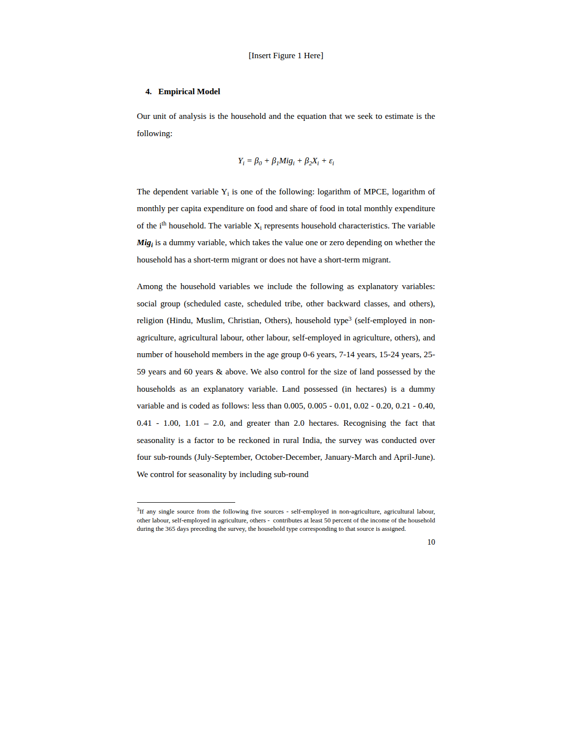[Insert Figure 1 Here]
4. Empirical Model
Our unit of analysis is the household and the equation that we seek to estimate is the following:
Yi = β0 + β1Migi + β2Xi + εi
The dependent variable Yi is one of the following: logarithm of MPCE, logarithm of monthly per capita expenditure on food and share of food in total monthly expenditure of the ith household. The variable Xi represents household characteristics. The variable Migi is a dummy variable, which takes the value one or zero depending on whether the household has a short-term migrant or does not have a short-term migrant.
Among the household variables we include the following as explanatory variables: social group (scheduled caste, scheduled tribe, other backward classes, and others), religion (Hindu, Muslim, Christian, Others), household type3 (self-employed in non-agriculture, agricultural labour, other labour, self-employed in agriculture, others), and number of household members in the age group 0-6 years, 7-14 years, 15-24 years, 25-59 years and 60 years & above. We also control for the size of land possessed by the households as an explanatory variable. Land possessed (in hectares) is a dummy variable and is coded as follows: less than 0.005, 0.005 - 0.01, 0.02 - 0.20, 0.21 - 0.40, 0.41 - 1.00, 1.01 – 2.0, and greater than 2.0 hectares. Recognising the fact that seasonality is a factor to be reckoned in rural India, the survey was conducted over four sub-rounds (July-September, October-December, January-March and April-June). We control for seasonality by including sub-round
3If any single source from the following five sources - self-employed in non-agriculture, agricultural labour, other labour, self-employed in agriculture, others - contributes at least 50 percent of the income of the household during the 365 days preceding the survey, the household type corresponding to that source is assigned.
10